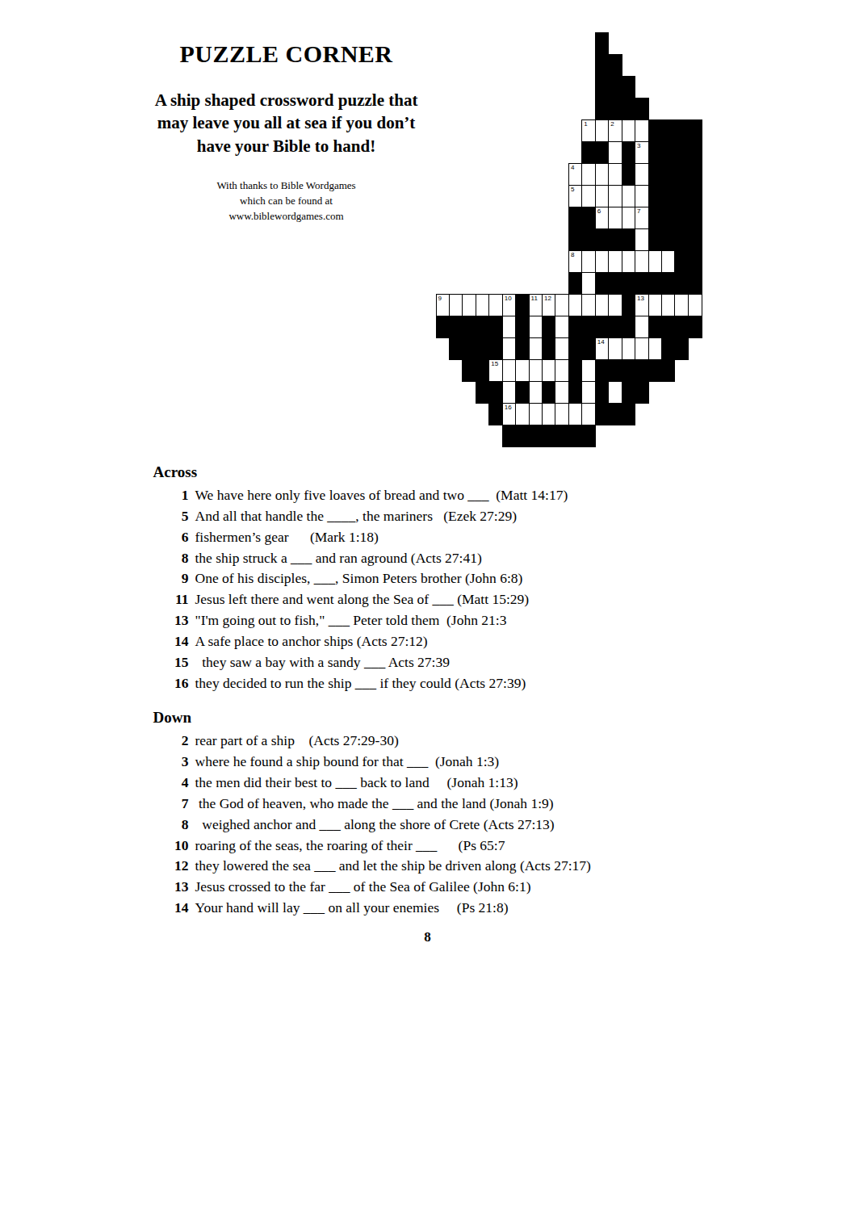PUZZLE CORNER
A ship shaped crossword puzzle that may leave you all at sea if you don’t have your Bible to hand!
With thanks to Bible Wordgames
which can be found at
www.biblewordgames.com
| | | | | | | | | | | | 1 | | 2 | | | | | | |
| | | | | | | | | | | | | | | | 3 | | | | |
| | | | | | | | | | | 4 | | | | | | | | | |
| | | | | | | | | | | 5 | | | | | | | | | |
| | | | | | | | | | | | | 6 | | | 7 | | | | |
| | | | | | | | | | | 8 | | | | | | | | | |
| 9 | | | | | 10 | | 11 | 12 | | | | | | | 13 | | | | |
| | | | | | | | | | | | | 14 | | | | | | | |
| | | | | 15 | | | | | | | | | | | | | | | |
| | | | | | 16 | | | | | | | | | | | | | | |
Across
1 We have here only five loaves of bread and two ___ (Matt 14:17)
5 And all that handle the ____, the mariners (Ezek 27:29)
6 fishermen’s gear (Mark 1:18)
8 the ship struck a ___ and ran aground (Acts 27:41)
9 One of his disciples, ___, Simon Peters brother (John 6:8)
11 Jesus left there and went along the Sea of ___ (Matt 15:29)
13"I'm going out to fish," ___ Peter told them (John 21:3
14 A safe place to anchor ships (Acts 27:12)
15 they saw a bay with a sandy ___ Acts 27:39
16 they decided to run the ship ___ if they could (Acts 27:39)
Down
2 rear part of a ship (Acts 27:29-30)
3 where he found a ship bound for that ___ (Jonah 1:3)
4 the men did their best to ___ back to land (Jonah 1:13)
7 the God of heaven, who made the ___ and the land (Jonah 1:9)
8 weighed anchor and ___ along the shore of Crete (Acts 27:13)
10 roaring of the seas, the roaring of their ___ (Ps 65:7
12 they lowered the sea ___ and let the ship be driven along (Acts 27:17)
13 Jesus crossed to the far ___ of the Sea of Galilee (John 6:1)
14 Your hand will lay ___ on all your enemies (Ps 21:8)
8